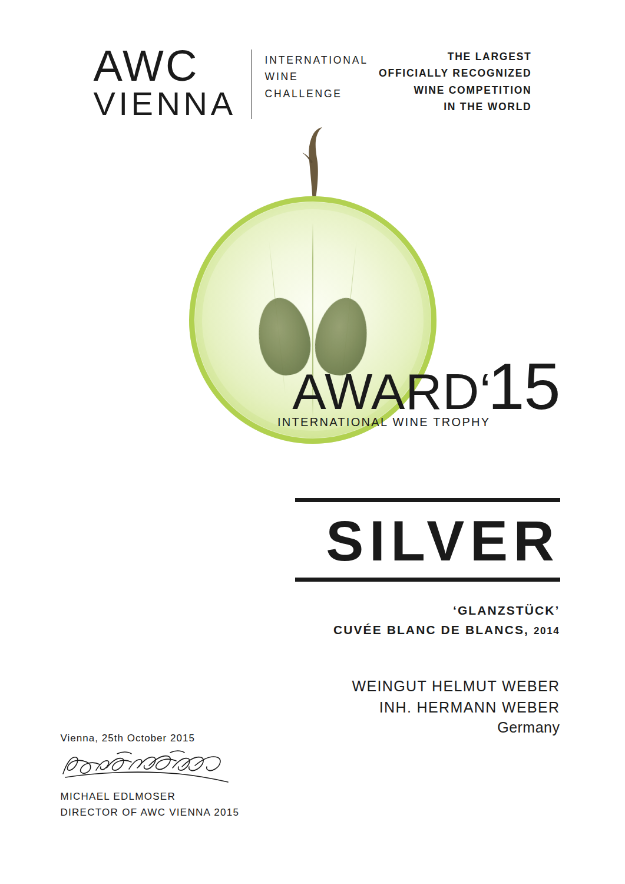AWC VIENNA
International
Wine
Challenge
The largest
officially recognized
wine competition
in the world
AWARD‘15 International Wine Trophy
SILVER
‘Glanzstück’
Cuvée Blanc de Blancs, 2014
Weingut Helmut Weber
Inh. Hermann Weber
Germany
Vienna, 25th October 2015
Michael Edlmoser
Director of AWC Vienna 2015